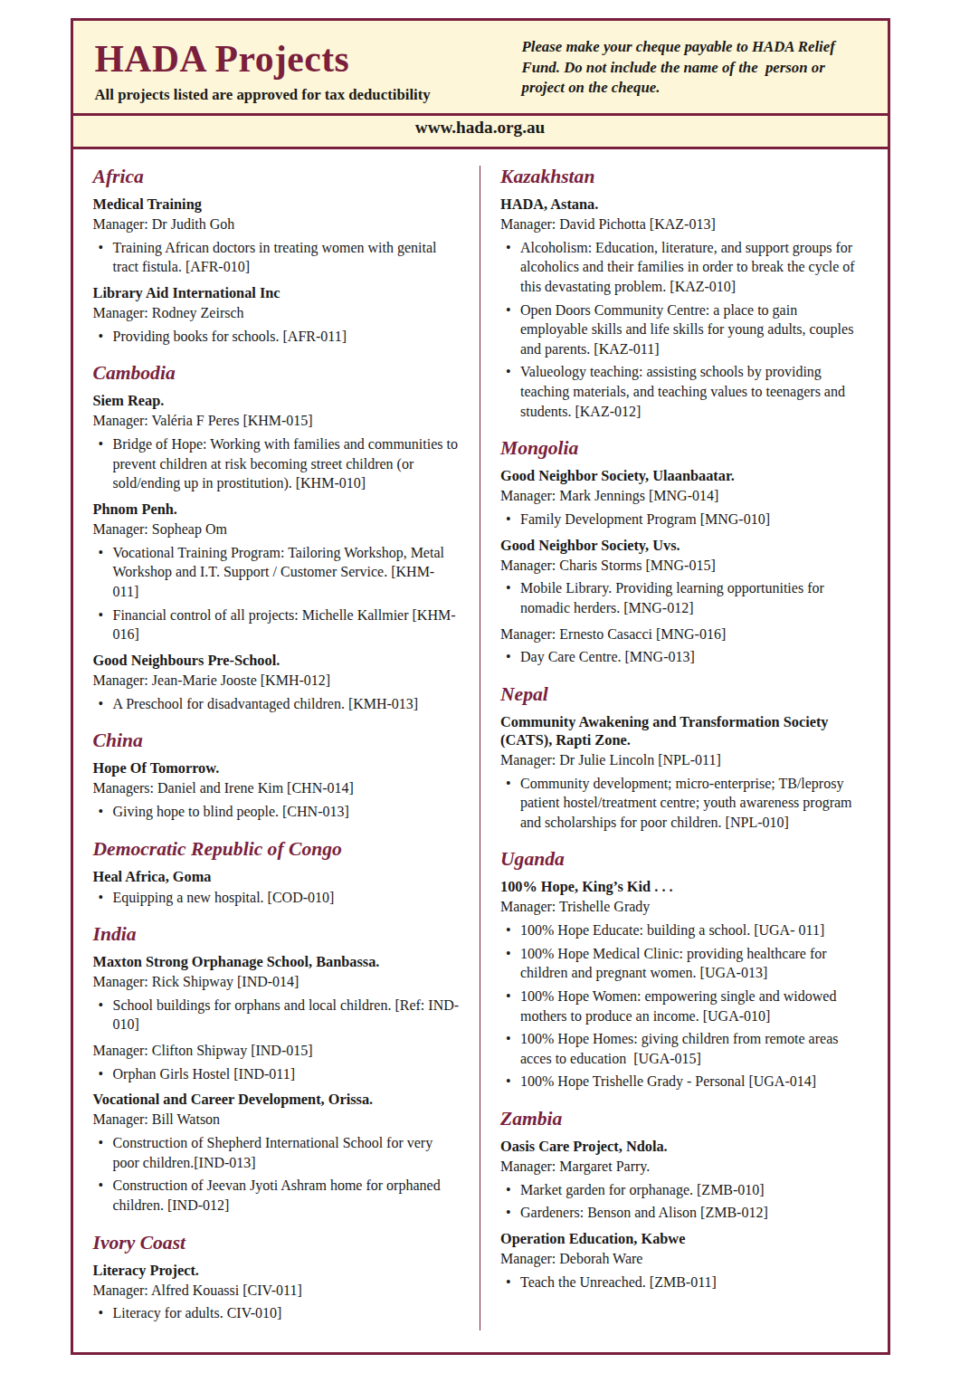HADA Projects
All projects listed are approved for tax deductibility
Please make your cheque payable to HADA Relief Fund. Do not include the name of the person or project on the cheque.
www.hada.org.au
Africa
Medical Training
Manager: Dr Judith Goh
Training African doctors in treating women with genital tract fistula. [AFR-010]
Library Aid International Inc
Manager: Rodney Zeirsch
Providing books for schools. [AFR-011]
Cambodia
Siem Reap.
Manager: Valéria F Peres [KHM-015]
Bridge of Hope: Working with families and communities to prevent children at risk becoming street children (or sold/ending up in prostitution). [KHM-010]
Phnom Penh.
Manager: Sopheap Om
Vocational Training Program: Tailoring Workshop, Metal Workshop and I.T. Support / Customer Service. [KHM-011]
Financial control of all projects: Michelle Kallmier [KHM-016]
Good Neighbours Pre-School.
Manager: Jean-Marie Jooste [KMH-012]
A Preschool for disadvantaged children. [KMH-013]
China
Hope Of Tomorrow.
Managers: Daniel and Irene Kim [CHN-014]
Giving hope to blind people. [CHN-013]
Democratic Republic of Congo
Heal Africa, Goma
Equipping a new hospital. [COD-010]
India
Maxton Strong Orphanage School, Banbassa.
Manager: Rick Shipway [IND-014]
School buildings for orphans and local children. [Ref: IND-010]
Manager: Clifton Shipway [IND-015]
Orphan Girls Hostel [IND-011]
Vocational and Career Development, Orissa.
Manager: Bill Watson
Construction of Shepherd International School for very poor children.[IND-013]
Construction of Jeevan Jyoti Ashram home for orphaned children. [IND-012]
Ivory Coast
Literacy Project.
Manager: Alfred Kouassi [CIV-011]
Literacy for adults. CIV-010]
Kazakhstan
HADA, Astana.
Manager: David Pichotta [KAZ-013]
Alcoholism: Education, literature, and support groups for alcoholics and their families in order to break the cycle of this devastating problem. [KAZ-010]
Open Doors Community Centre: a place to gain employable skills and life skills for young adults, couples and parents. [KAZ-011]
Valueology teaching: assisting schools by providing teaching materials, and teaching values to teenagers and students. [KAZ-012]
Mongolia
Good Neighbor Society, Ulaanbaatar.
Manager: Mark Jennings [MNG-014]
Family Development Program [MNG-010]
Good Neighbor Society, Uvs.
Manager: Charis Storms [MNG-015]
Mobile Library. Providing learning opportunities for nomadic herders. [MNG-012]
Manager: Ernesto Casacci [MNG-016]
Day Care Centre. [MNG-013]
Nepal
Community Awakening and Transformation Society (CATS), Rapti Zone.
Manager: Dr Julie Lincoln [NPL-011]
Community development; micro-enterprise; TB/leprosy patient hostel/treatment centre; youth awareness program and scholarships for poor children. [NPL-010]
Uganda
100% Hope, King’s Kid . . .
Manager: Trishelle Grady
100% Hope Educate: building a school. [UGA- 011]
100% Hope Medical Clinic: providing healthcare for children and pregnant women. [UGA-013]
100% Hope Women: empowering single and widowed mothers to produce an income. [UGA-010]
100% Hope Homes: giving children from remote areas acces to education [UGA-015]
100% Hope Trishelle Grady - Personal [UGA-014]
Zambia
Oasis Care Project, Ndola.
Manager: Margaret Parry.
Market garden for orphanage. [ZMB-010]
Gardeners: Benson and Alison [ZMB-012]
Operation Education, Kabwe
Manager: Deborah Ware
Teach the Unreached. [ZMB-011]